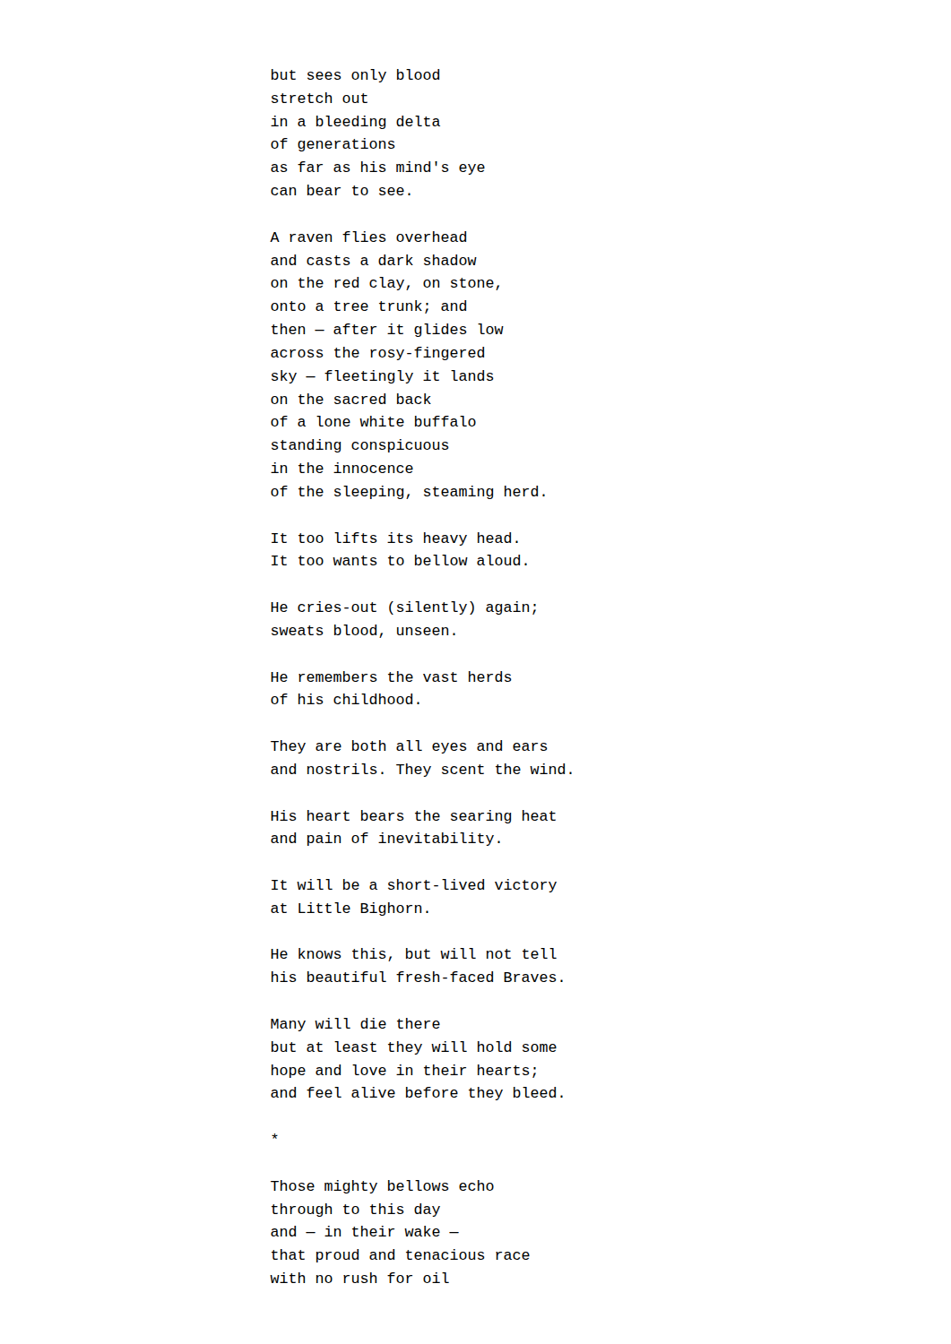but sees only blood
stretch out
in a bleeding delta
of generations
as far as his mind's eye
can bear to see.

A raven flies overhead
and casts a dark shadow
on the red clay, on stone,
onto a tree trunk; and
then — after it glides low
across the rosy-fingered
sky — fleetingly it lands
on the sacred back
of a lone white buffalo
standing conspicuous
in the innocence
of the sleeping, steaming herd.

It too lifts its heavy head.
It too wants to bellow aloud.

He cries-out (silently) again;
sweats blood, unseen.

He remembers the vast herds
of his childhood.

They are both all eyes and ears
and nostrils. They scent the wind.

His heart bears the searing heat
and pain of inevitability.

It will be a short-lived victory
at Little Bighorn.

He knows this, but will not tell
his beautiful fresh-faced Braves.

Many will die there
but at least they will hold some
hope and love in their hearts;
and feel alive before they bleed.

*

Those mighty bellows echo
through to this day
and — in their wake —
that proud and tenacious race
with no rush for oil